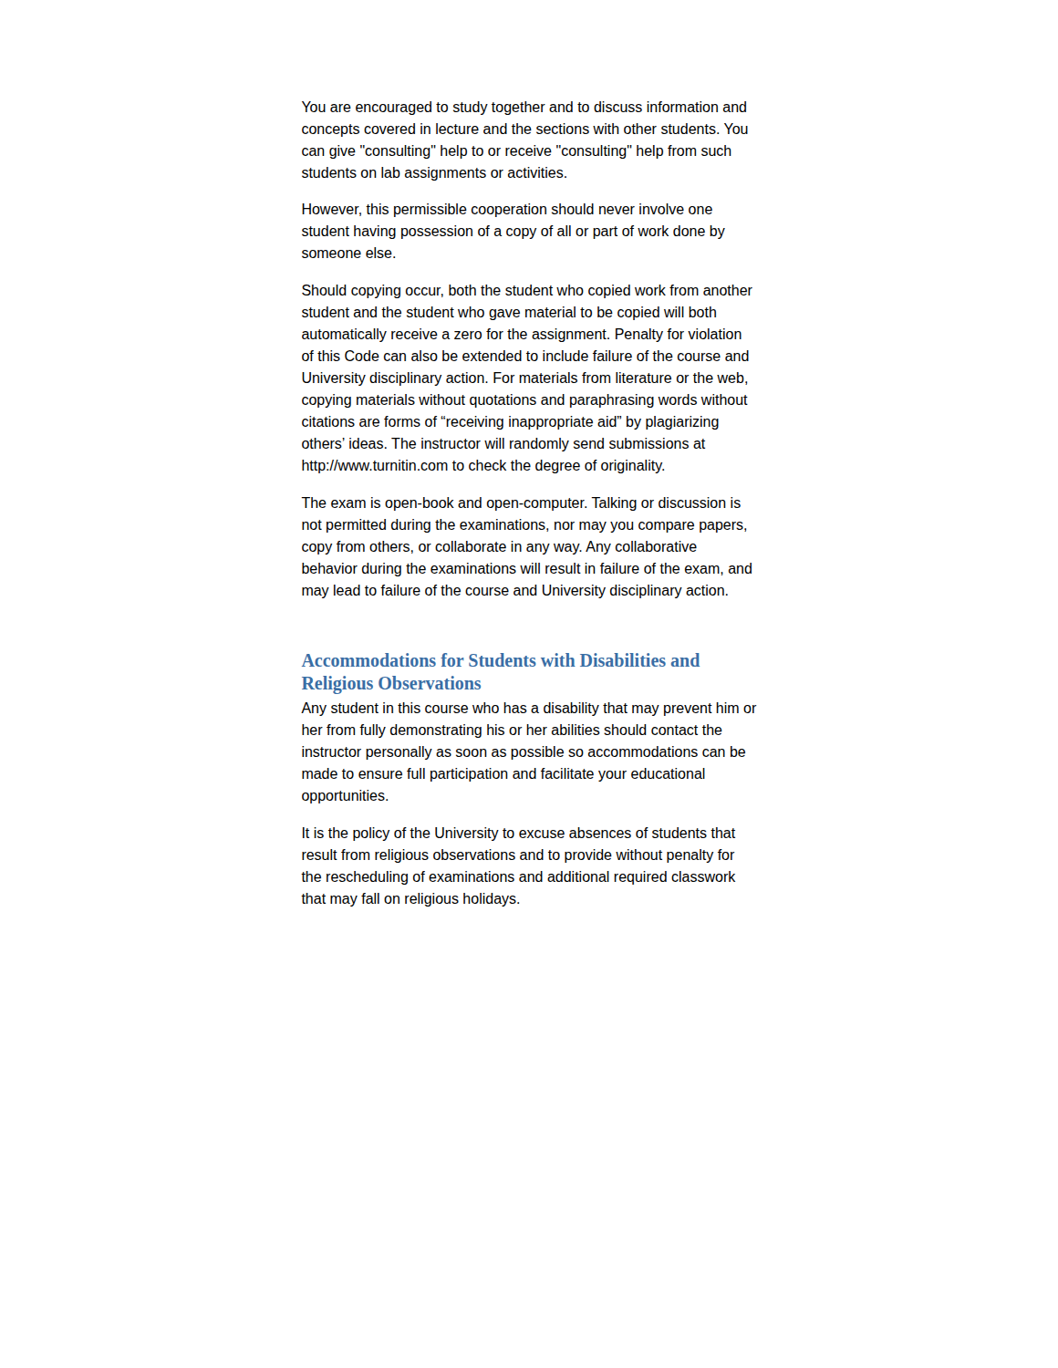You are encouraged to study together and to discuss information and concepts covered in lecture and the sections with other students. You can give "consulting" help to or receive "consulting" help from such students on lab assignments or activities.
However, this permissible cooperation should never involve one student having possession of a copy of all or part of work done by someone else.
Should copying occur, both the student who copied work from another student and the student who gave material to be copied will both automatically receive a zero for the assignment. Penalty for violation of this Code can also be extended to include failure of the course and University disciplinary action. For materials from literature or the web, copying materials without quotations and paraphrasing words without citations are forms of “receiving inappropriate aid” by plagiarizing others’ ideas. The instructor will randomly send submissions at http://www.turnitin.com to check the degree of originality.
The exam is open-book and open-computer. Talking or discussion is not permitted during the examinations, nor may you compare papers, copy from others, or collaborate in any way. Any collaborative behavior during the examinations will result in failure of the exam, and may lead to failure of the course and University disciplinary action.
Accommodations for Students with Disabilities and Religious Observations
Any student in this course who has a disability that may prevent him or her from fully demonstrating his or her abilities should contact the instructor personally as soon as possible so accommodations can be made to ensure full participation and facilitate your educational opportunities.
It is the policy of the University to excuse absences of students that result from religious observations and to provide without penalty for the rescheduling of examinations and additional required classwork that may fall on religious holidays.